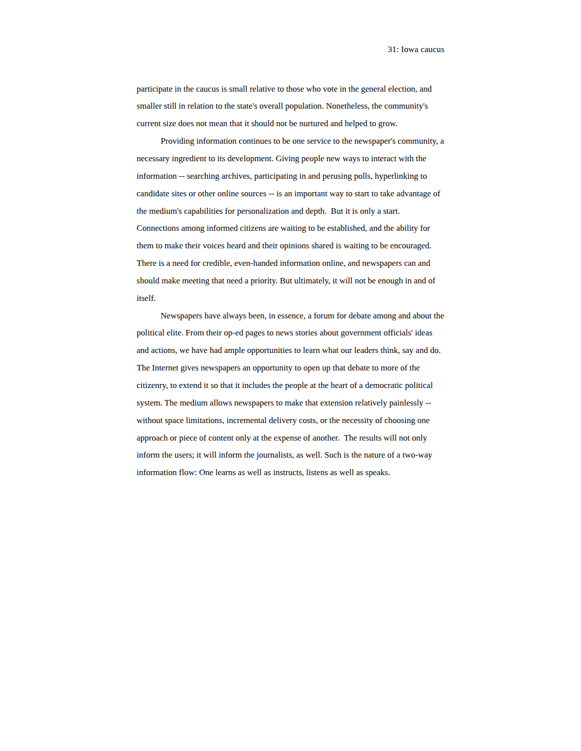31: Iowa caucus
participate in the caucus is small relative to those who vote in the general election, and smaller still in relation to the state's overall population. Nonetheless, the community's current size does not mean that it should not be nurtured and helped to grow.
Providing information continues to be one service to the newspaper's community, a necessary ingredient to its development. Giving people new ways to interact with the information -- searching archives, participating in and perusing polls, hyperlinking to candidate sites or other online sources -- is an important way to start to take advantage of the medium's capabilities for personalization and depth. But it is only a start. Connections among informed citizens are waiting to be established, and the ability for them to make their voices heard and their opinions shared is waiting to be encouraged. There is a need for credible, even-handed information online, and newspapers can and should make meeting that need a priority. But ultimately, it will not be enough in and of itself.
Newspapers have always been, in essence, a forum for debate among and about the political elite. From their op-ed pages to news stories about government officials' ideas and actions, we have had ample opportunities to learn what our leaders think, say and do. The Internet gives newspapers an opportunity to open up that debate to more of the citizenry, to extend it so that it includes the people at the heart of a democratic political system. The medium allows newspapers to make that extension relatively painlessly -- without space limitations, incremental delivery costs, or the necessity of choosing one approach or piece of content only at the expense of another. The results will not only inform the users; it will inform the journalists, as well. Such is the nature of a two-way information flow: One learns as well as instructs, listens as well as speaks.